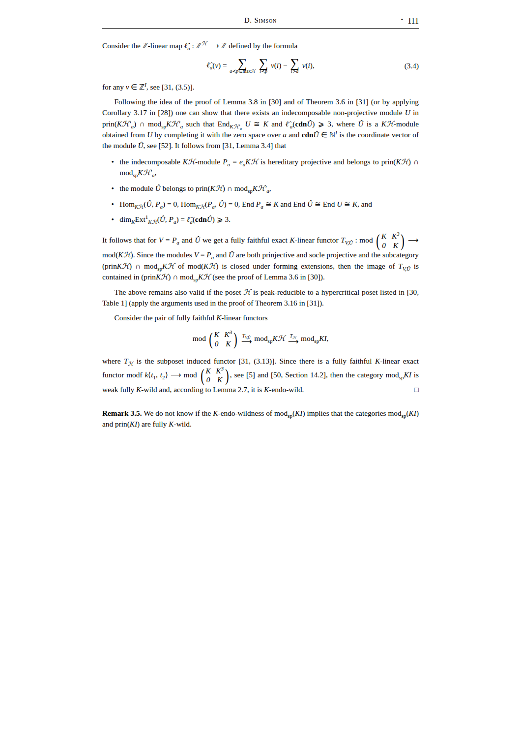D. Simson • 111
Consider the ℤ-linear map ℓ̂a : ℤℋ ⟶ ℤ defined by the formula
ℓ̂a(v) = ∑a≺p∈maxℋ ∑i≺p v(i) − ∑i≻a v(i), (3.4)
for any v ∈ ℤI, see [31, (3.5)].
Following the idea of the proof of Lemma 3.8 in [30] and of Theorem 3.6 in [31] (or by applying Corollary 3.17 in [28]) one can show that there exists an indecomposable non-projective module U in prin(Kℋ′a) ∩ modspKℋ′a such that EndKℋ′a U ≅ K and ℓ̂a(cdn Û) ⩾ 3, where Û is a Kℋ-module obtained from U by completing it with the zero space over a and cdn Û ∈ ℕI is the coordinate vector of the module Û, see [52]. It follows from [31, Lemma 3.4] that
the indecomposable Kℋ-module Pa = eaKℋ is hereditary projective and belongs to prin(Kℋ) ∩ modspKℋ′a,
the module Û belongs to prin(Kℋ) ∩ modspKℋ′a,
HomKℋ(Û, Pa) = 0, HomKℋ(Pa, Û) = 0, End Pa ≅ K and End Û ≅ End U ≅ K, and
dimKExt1Kℋ(Û, Pa) = ℓ̂a(cdn Û) ⩾ 3.
It follows that for V = Pa and Û we get a fully faithful exact K-linear functor TV,Û : mod (KK30 K) ⟶ mod(Kℋ). Since the modules V = Pa and Û are both prinjective and socle projective and the subcategory (prinKℋ) ∩ modspKℋ of mod(Kℋ) is closed under forming extensions, then the image of TV,Û is contained in (prinKℋ) ∩ modspKℋ (see the proof of Lemma 3.6 in [30]).
The above remains also valid if the poset ℋ is peak-reducible to a hypercritical poset listed in [30, Table 1] (apply the arguments used in the proof of Theorem 3.16 in [31]).
Consider the pair of fully faithful K-linear functors
mod (KK30 K) TV,Û⟶ modspKℋ Tℋ⟶ modspKI,
where Tℋ is the subposet induced functor [31, (3.13)]. Since there is a fully faithful K-linear exact functor modf k⟨t1, t2⟩ ⟶ mod (KK30 K), see [5] and [50, Section 14.2], then the category modspKI is weak fully K-wild and, according to Lemma 2.7, it is K-endo-wild. □
Remark 3.5. We do not know if the K-endo-wildness of modsp(KI) implies that the categories modsp(KI) and prin(KI) are fully K-wild.